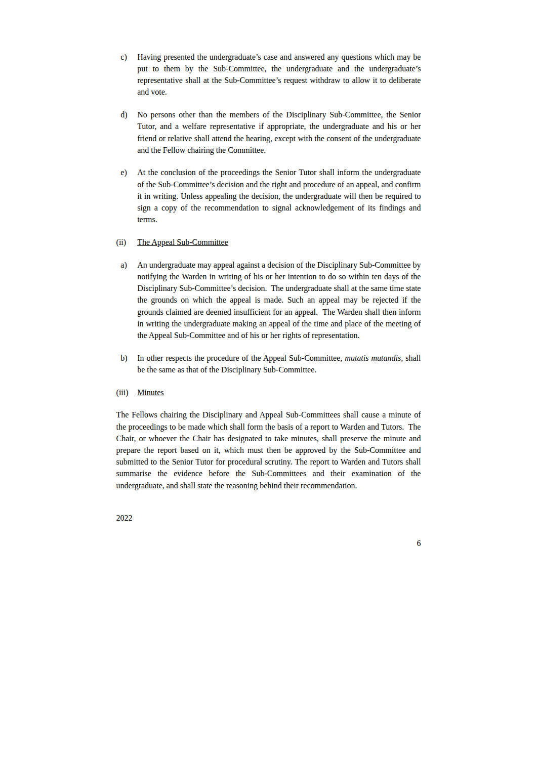c) Having presented the undergraduate’s case and answered any questions which may be put to them by the Sub-Committee, the undergraduate and the undergraduate’s representative shall at the Sub-Committee’s request withdraw to allow it to deliberate and vote.
d) No persons other than the members of the Disciplinary Sub-Committee, the Senior Tutor, and a welfare representative if appropriate, the undergraduate and his or her friend or relative shall attend the hearing, except with the consent of the undergraduate and the Fellow chairing the Committee.
e) At the conclusion of the proceedings the Senior Tutor shall inform the undergraduate of the Sub-Committee’s decision and the right and procedure of an appeal, and confirm it in writing. Unless appealing the decision, the undergraduate will then be required to sign a copy of the recommendation to signal acknowledgement of its findings and terms.
(ii) The Appeal Sub-Committee
a) An undergraduate may appeal against a decision of the Disciplinary Sub-Committee by notifying the Warden in writing of his or her intention to do so within ten days of the Disciplinary Sub-Committee’s decision. The undergraduate shall at the same time state the grounds on which the appeal is made. Such an appeal may be rejected if the grounds claimed are deemed insufficient for an appeal. The Warden shall then inform in writing the undergraduate making an appeal of the time and place of the meeting of the Appeal Sub-Committee and of his or her rights of representation.
b) In other respects the procedure of the Appeal Sub-Committee, mutatis mutandis, shall be the same as that of the Disciplinary Sub-Committee.
(iii) Minutes
The Fellows chairing the Disciplinary and Appeal Sub-Committees shall cause a minute of the proceedings to be made which shall form the basis of a report to Warden and Tutors. The Chair, or whoever the Chair has designated to take minutes, shall preserve the minute and prepare the report based on it, which must then be approved by the Sub-Committee and submitted to the Senior Tutor for procedural scrutiny. The report to Warden and Tutors shall summarise the evidence before the Sub-Committees and their examination of the undergraduate, and shall state the reasoning behind their recommendation.
2022
6